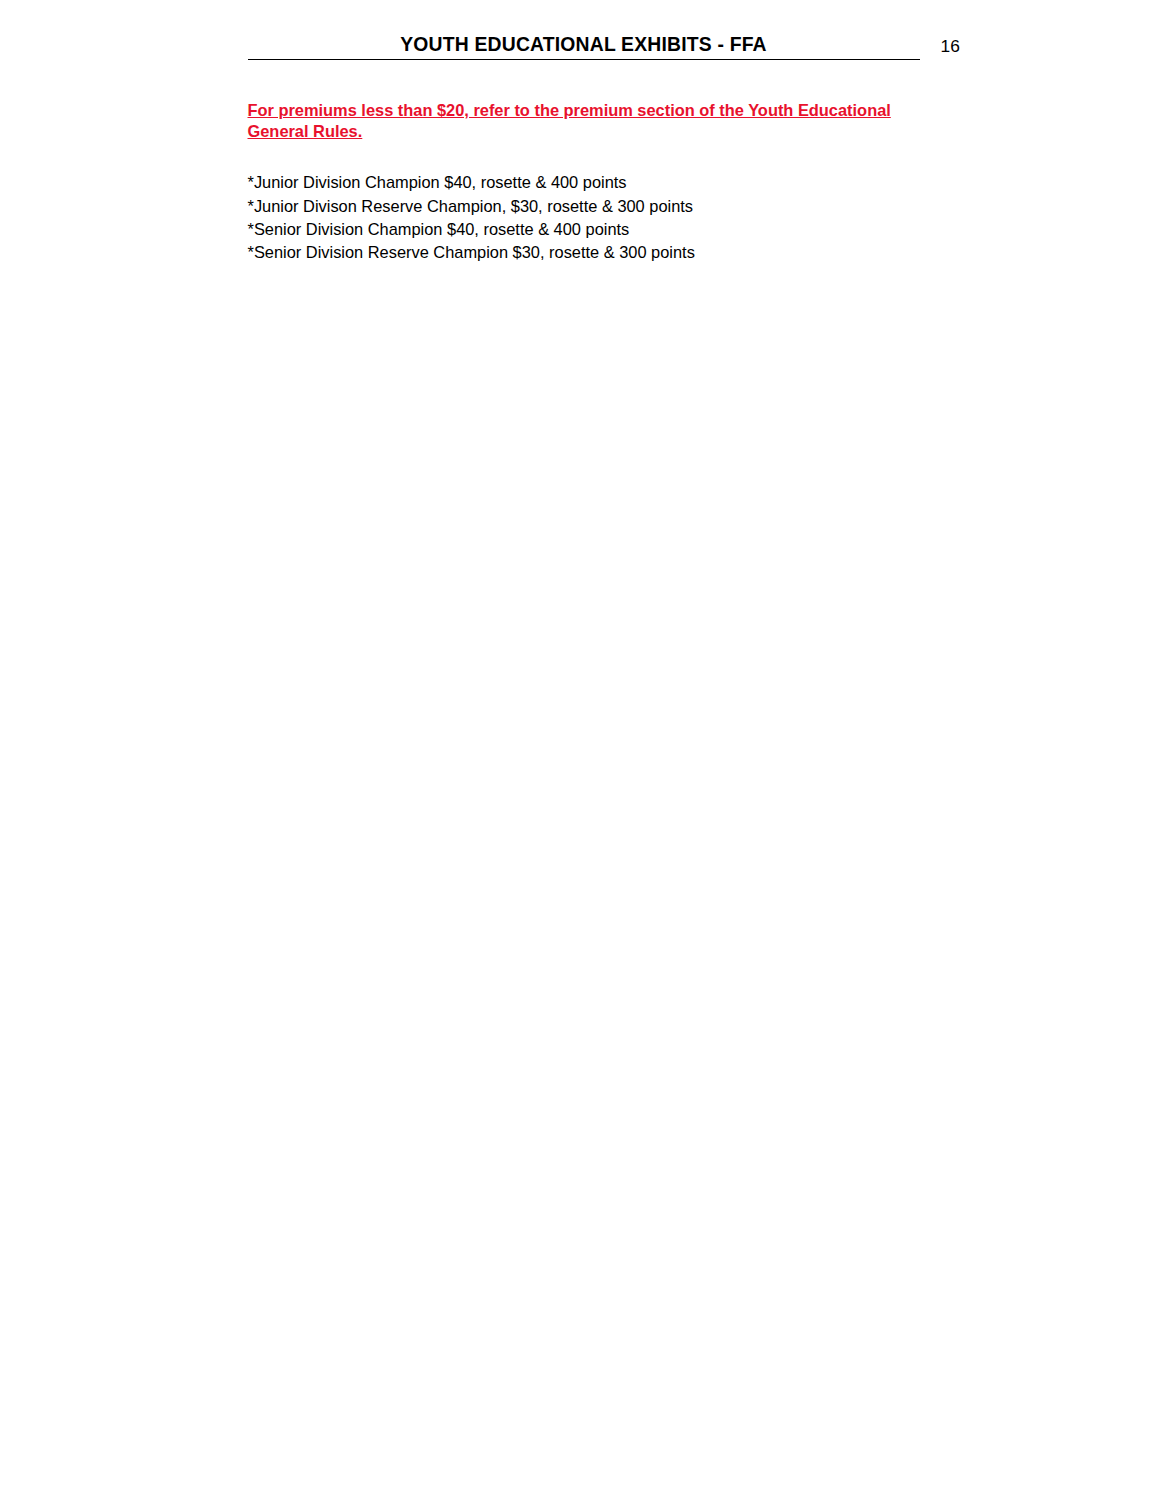16
YOUTH EDUCATIONAL EXHIBITS - FFA
For premiums less than $20, refer to the premium section of the Youth Educational General Rules.
*Junior Division Champion $40, rosette & 400 points
*Junior Divison Reserve Champion, $30, rosette & 300 points
*Senior Division Champion $40, rosette & 400 points
*Senior Division Reserve Champion $30, rosette & 300 points